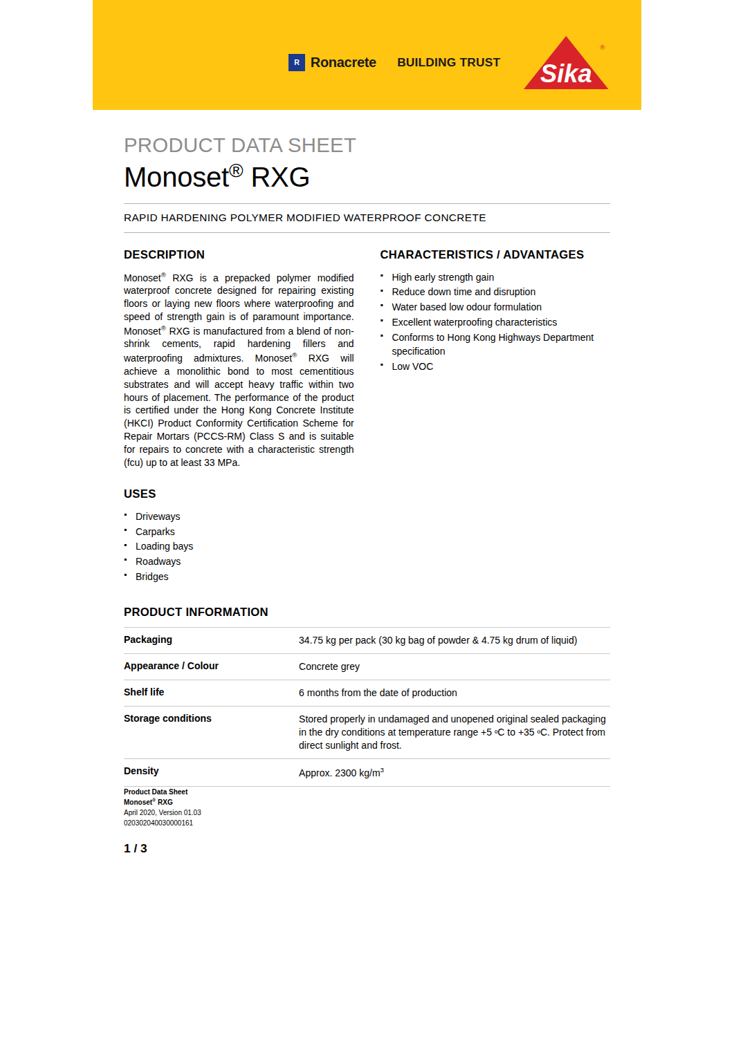Ronacrete
BUILDING TRUST
Sika ®
PRODUCT DATA SHEET
Monoset® RXG
RAPID HARDENING POLYMER MODIFIED WATERPROOF CONCRETE
DESCRIPTION
Monoset® RXG is a prepacked polymer modified waterproof concrete designed for repairing existing floors or laying new floors where waterproofing and speed of strength gain is of paramount importance. Monoset® RXG is manufactured from a blend of non-shrink cements, rapid hardening fillers and waterproofing admixtures. Monoset® RXG will achieve a monolithic bond to most cementitious substrates and will accept heavy traffic within two hours of placement. The performance of the product is certified under the Hong Kong Concrete Institute (HKCI) Product Conformity Certification Scheme for Repair Mortars (PCCS-RM) Class S and is suitable for repairs to concrete with a characteristic strength (fcu) up to at least 33 MPa.
USES
Driveways
Carparks
Loading bays
Roadways
Bridges
CHARACTERISTICS / ADVANTAGES
High early strength gain
Reduce down time and disruption
Water based low odour formulation
Excellent waterproofing characteristics
Conforms to Hong Kong Highways Department specification
Low VOC
PRODUCT INFORMATION
| Packaging | 34.75 kg per pack (30 kg bag of powder & 4.75 kg drum of liquid) |
| Appearance / Colour | Concrete grey |
| Shelf life | 6 months from the date of production |
| Storage conditions | Stored properly in undamaged and unopened original sealed packaging in the dry conditions at temperature range +5 º C to +35 º C. Protect from direct sunlight and frost. |
| Density | Approx. 2300 kg/m 3 |
Product Data Sheet
Monoset® RXG
April 2020, Version 01.03
020302040030000161
1 / 3